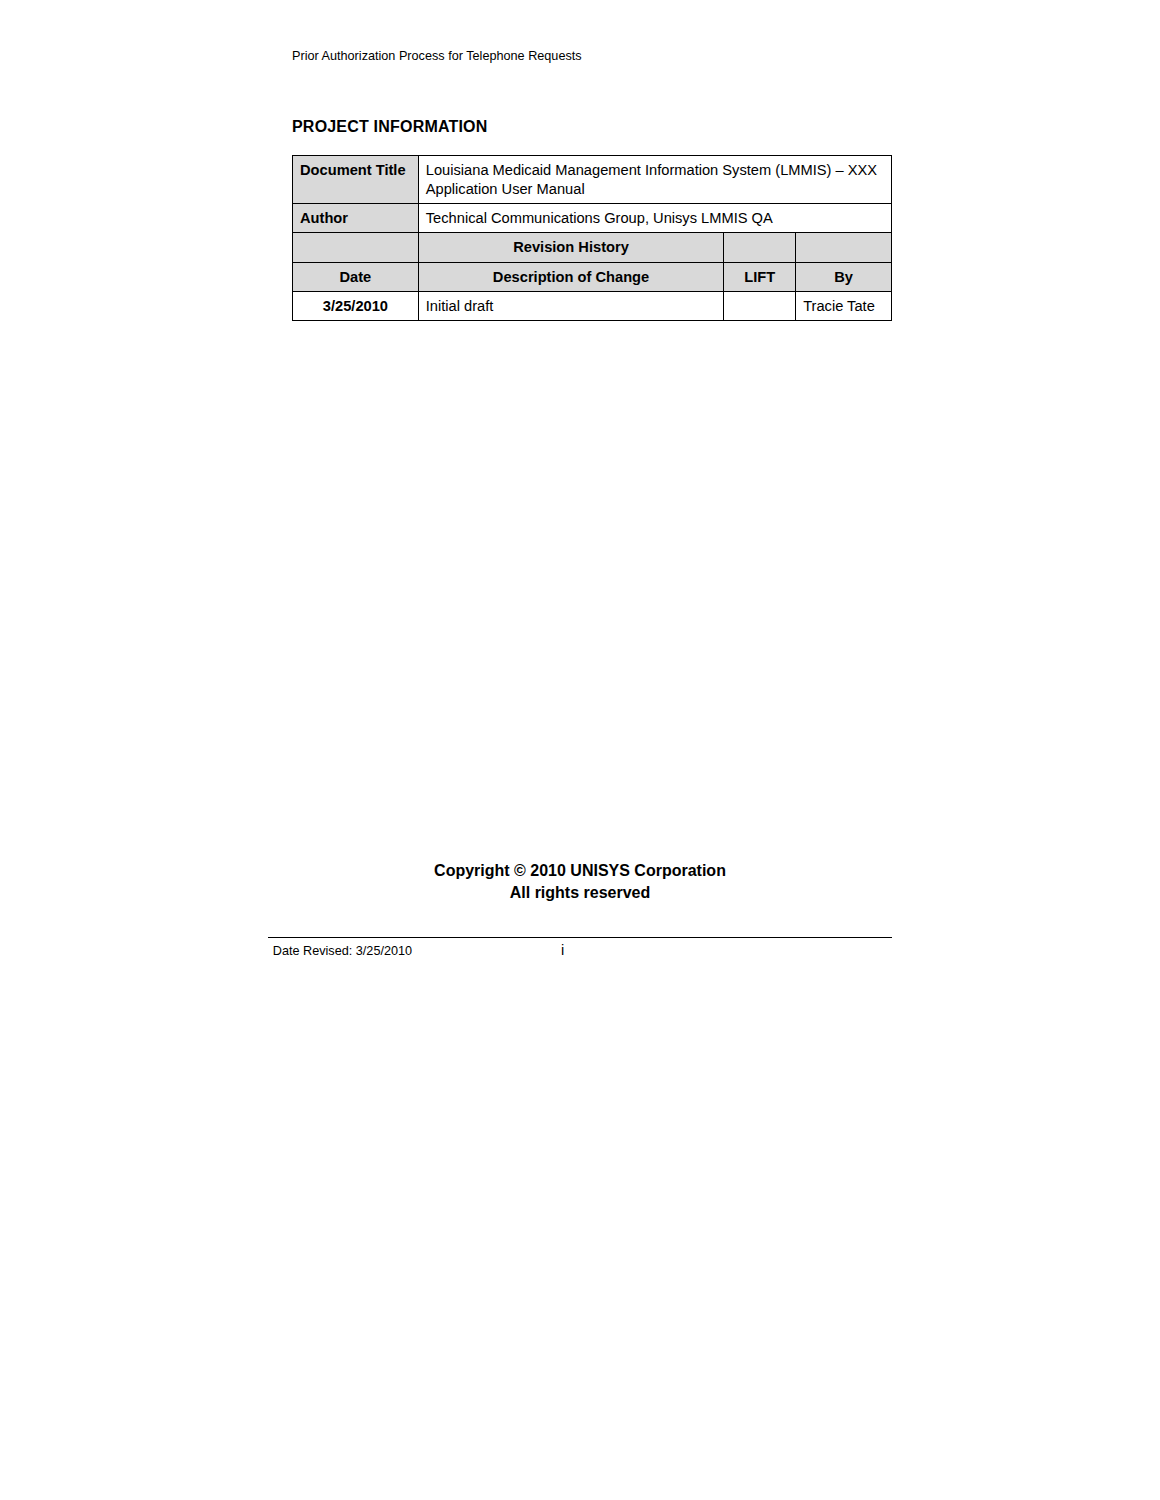Prior Authorization Process for Telephone Requests
PROJECT INFORMATION
| Document Title | Louisiana Medicaid Management Information System (LMMIS) – XXX Application User Manual |
| Author | Technical Communications Group, Unisys LMMIS QA |
| | Revision History | | |
| Date | Description of Change | LIFT | By |
| 3/25/2010 | Initial draft | | Tracie Tate |
Copyright © 2010 UNISYS Corporation
All rights reserved
Date Revised: 3/25/2010 i